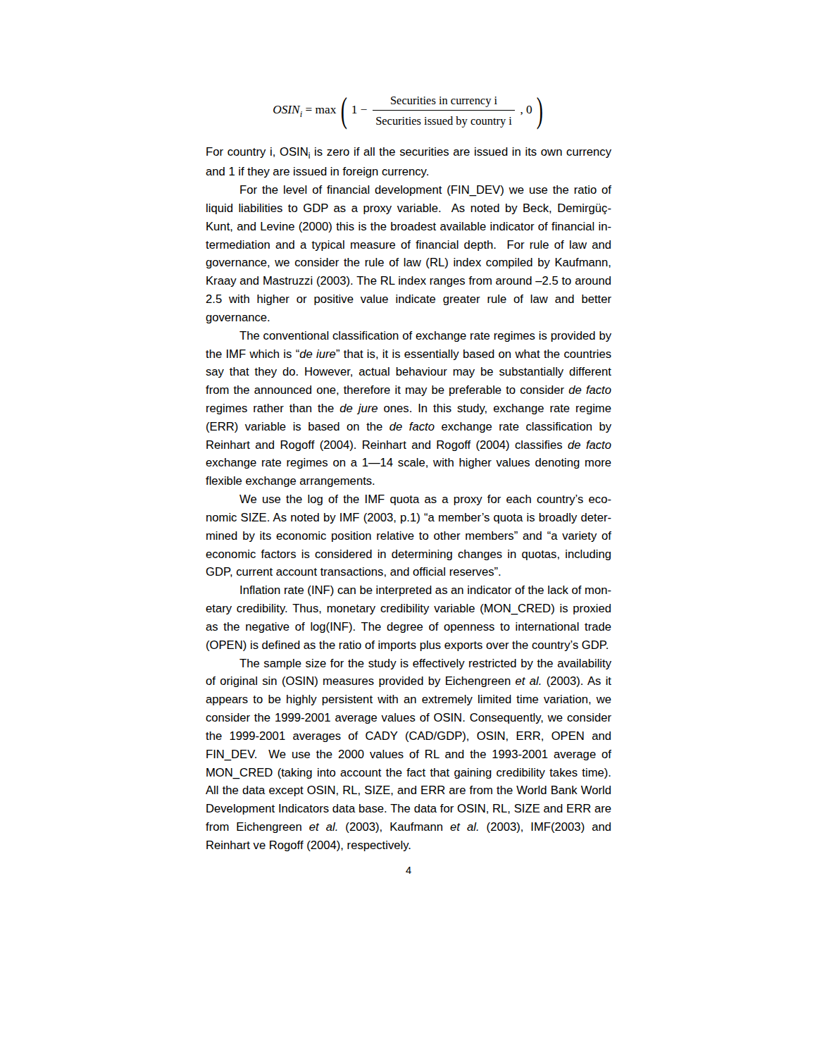OSIN i = max ( 1 − Securities in currency i Securities issued by country i , 0 )
For country i, OSINi is zero if all the securities are issued in its own currency and 1 if they are issued in foreign currency.
For the level of financial development (FIN_DEV) we use the ratio of liquid liabilities to GDP as a proxy variable. As noted by Beck, Demirgüç-Kunt, and Levine (2000) this is the broadest available indicator of financial intermediation and a typical measure of financial depth. For rule of law and governance, we consider the rule of law (RL) index compiled by Kaufmann, Kraay and Mastruzzi (2003). The RL index ranges from around –2.5 to around 2.5 with higher or positive value indicate greater rule of law and better governance.
The conventional classification of exchange rate regimes is provided by the IMF which is “de iure” that is, it is essentially based on what the countries say that they do. However, actual behaviour may be substantially different from the announced one, therefore it may be preferable to consider de facto regimes rather than the de jure ones. In this study, exchange rate regime (ERR) variable is based on the de facto exchange rate classification by Reinhart and Rogoff (2004). Reinhart and Rogoff (2004) classifies de facto exchange rate regimes on a 1—14 scale, with higher values denoting more flexible exchange arrangements.
We use the log of the IMF quota as a proxy for each country’s economic SIZE. As noted by IMF (2003, p.1) “a member’s quota is broadly determined by its economic position relative to other members” and “a variety of economic factors is considered in determining changes in quotas, including GDP, current account transactions, and official reserves”.
Inflation rate (INF) can be interpreted as an indicator of the lack of monetary credibility. Thus, monetary credibility variable (MON_CRED) is proxied as the negative of log(INF). The degree of openness to international trade (OPEN) is defined as the ratio of imports plus exports over the country’s GDP.
The sample size for the study is effectively restricted by the availability of original sin (OSIN) measures provided by Eichengreen et al. (2003). As it appears to be highly persistent with an extremely limited time variation, we consider the 1999-2001 average values of OSIN. Consequently, we consider the 1999-2001 averages of CADY (CAD/GDP), OSIN, ERR, OPEN and FIN_DEV. We use the 2000 values of RL and the 1993-2001 average of MON_CRED (taking into account the fact that gaining credibility takes time). All the data except OSIN, RL, SIZE, and ERR are from the World Bank World Development Indicators data base. The data for OSIN, RL, SIZE and ERR are from Eichengreen et al. (2003), Kaufmann et al. (2003), IMF(2003) and Reinhart ve Rogoff (2004), respectively.
4